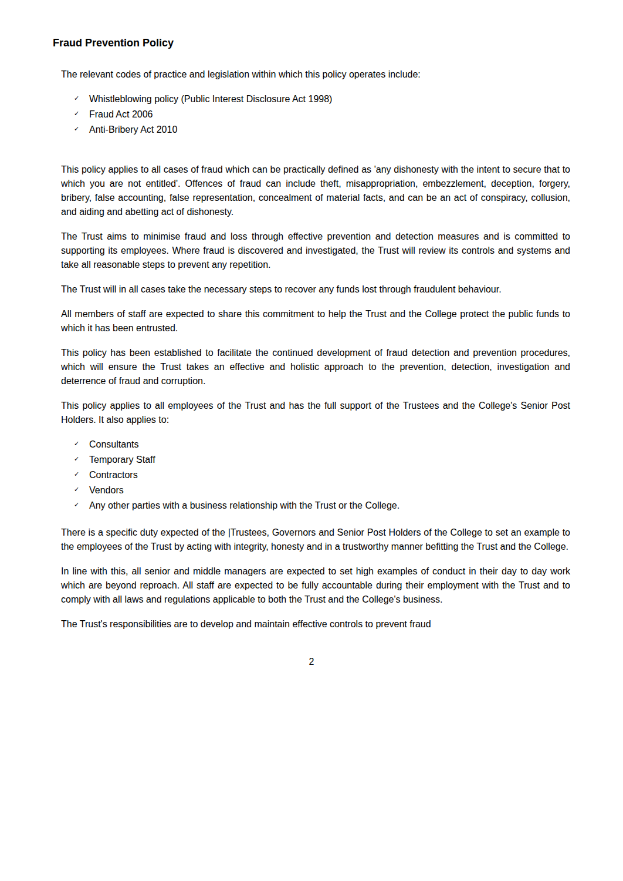Fraud Prevention Policy
The relevant codes of practice and legislation within which this policy operates include:
Whistleblowing policy (Public Interest Disclosure Act 1998)
Fraud Act 2006
Anti-Bribery Act 2010
This policy applies to all cases of fraud which can be practically defined as 'any dishonesty with the intent to secure that to which you are not entitled'. Offences of fraud can include theft, misappropriation, embezzlement, deception, forgery, bribery, false accounting, false representation, concealment of material facts, and can be an act of conspiracy, collusion, and aiding and abetting act of dishonesty.
The Trust aims to minimise fraud and loss through effective prevention and detection measures and is committed to supporting its employees. Where fraud is discovered and investigated, the Trust will review its controls and systems and take all reasonable steps to prevent any repetition.
The Trust will in all cases take the necessary steps to recover any funds lost through fraudulent behaviour.
All members of staff are expected to share this commitment to help the Trust and the College protect the public funds to which it has been entrusted.
This policy has been established to facilitate the continued development of fraud detection and prevention procedures, which will ensure the Trust takes an effective and holistic approach to the prevention, detection, investigation and deterrence of fraud and corruption.
This policy applies to all employees of the Trust and has the full support of the Trustees and the College's Senior Post Holders. It also applies to:
Consultants
Temporary Staff
Contractors
Vendors
Any other parties with a business relationship with the Trust or the College.
There is a specific duty expected of the |Trustees, Governors and Senior Post Holders of the College to set an example to the employees of the Trust by acting with integrity, honesty and in a trustworthy manner befitting the Trust and the College.
In line with this, all senior and middle managers are expected to set high examples of conduct in their day to day work which are beyond reproach. All staff are expected to be fully accountable during their employment with the Trust and to comply with all laws and regulations applicable to both the Trust and the College's business.
The Trust's responsibilities are to develop and maintain effective controls to prevent fraud
2